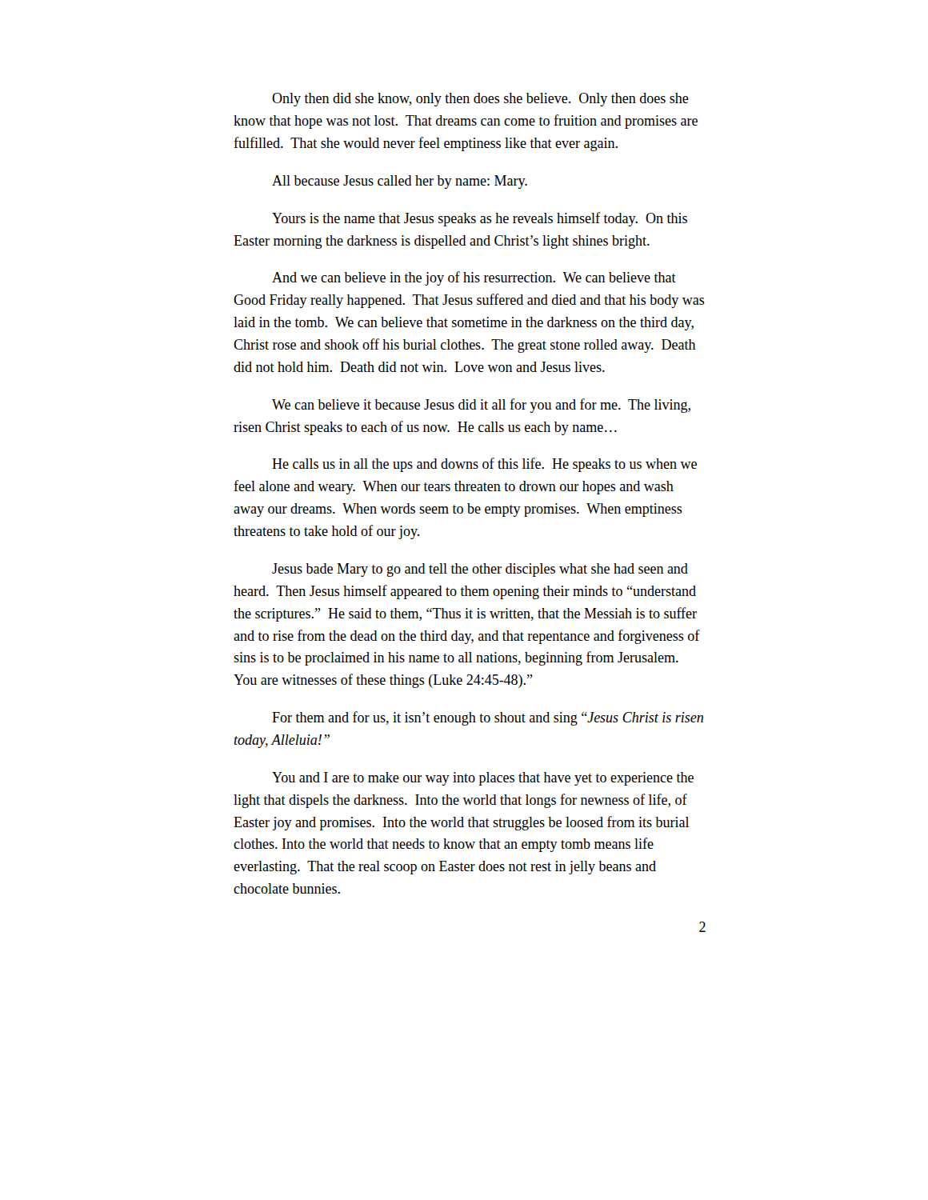Only then did she know, only then does she believe. Only then does she know that hope was not lost. That dreams can come to fruition and promises are fulfilled. That she would never feel emptiness like that ever again.
All because Jesus called her by name: Mary.
Yours is the name that Jesus speaks as he reveals himself today. On this Easter morning the darkness is dispelled and Christ’s light shines bright.
And we can believe in the joy of his resurrection. We can believe that Good Friday really happened. That Jesus suffered and died and that his body was laid in the tomb. We can believe that sometime in the darkness on the third day, Christ rose and shook off his burial clothes. The great stone rolled away. Death did not hold him. Death did not win. Love won and Jesus lives.
We can believe it because Jesus did it all for you and for me. The living, risen Christ speaks to each of us now. He calls us each by name…
He calls us in all the ups and downs of this life. He speaks to us when we feel alone and weary. When our tears threaten to drown our hopes and wash away our dreams. When words seem to be empty promises. When emptiness threatens to take hold of our joy.
Jesus bade Mary to go and tell the other disciples what she had seen and heard. Then Jesus himself appeared to them opening their minds to “understand the scriptures.” He said to them, “Thus it is written, that the Messiah is to suffer and to rise from the dead on the third day, and that repentance and forgiveness of sins is to be proclaimed in his name to all nations, beginning from Jerusalem. You are witnesses of these things (Luke 24:45-48).”
For them and for us, it isn’t enough to shout and sing “Jesus Christ is risen today, Alleluia!”
You and I are to make our way into places that have yet to experience the light that dispels the darkness. Into the world that longs for newness of life, of Easter joy and promises. Into the world that struggles be loosed from its burial clothes. Into the world that needs to know that an empty tomb means life everlasting. That the real scoop on Easter does not rest in jelly beans and chocolate bunnies.
2